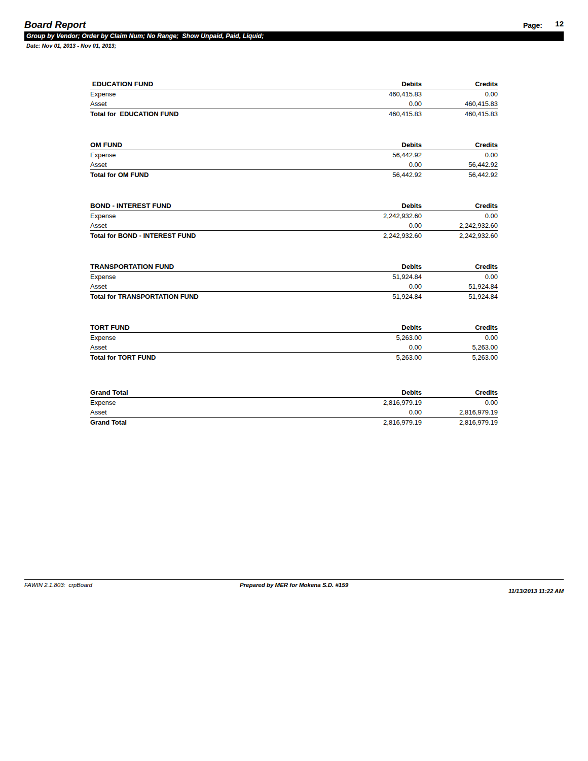Board Report Page: 12
Group by Vendor; Order by Claim Num; No Range; Show Unpaid, Paid, Liquid;
Date: Nov 01, 2013 - Nov 01, 2013;
| EDUCATION FUND | Debits | Credits |
| Expense | 460,415.83 | 0.00 |
| Asset | 0.00 | 460,415.83 |
| Total for EDUCATION FUND | 460,415.83 | 460,415.83 |
| OM FUND | Debits | Credits |
| Expense | 56,442.92 | 0.00 |
| Asset | 0.00 | 56,442.92 |
| Total for OM FUND | 56,442.92 | 56,442.92 |
| BOND - INTEREST FUND | Debits | Credits |
| Expense | 2,242,932.60 | 0.00 |
| Asset | 0.00 | 2,242,932.60 |
| Total for BOND - INTEREST FUND | 2,242,932.60 | 2,242,932.60 |
| TRANSPORTATION FUND | Debits | Credits |
| Expense | 51,924.84 | 0.00 |
| Asset | 0.00 | 51,924.84 |
| Total for TRANSPORTATION FUND | 51,924.84 | 51,924.84 |
| TORT FUND | Debits | Credits |
| Expense | 5,263.00 | 0.00 |
| Asset | 0.00 | 5,263.00 |
| Total for TORT FUND | 5,263.00 | 5,263.00 |
| Grand Total | Debits | Credits |
| Expense | 2,816,979.19 | 0.00 |
| Asset | 0.00 | 2,816,979.19 |
| Grand Total | 2,816,979.19 | 2,816,979.19 |
FAWIN 2.1.803: crpBoard
Prepared by MER for Mokena S.D. #159
11/13/2013 11:22 AM